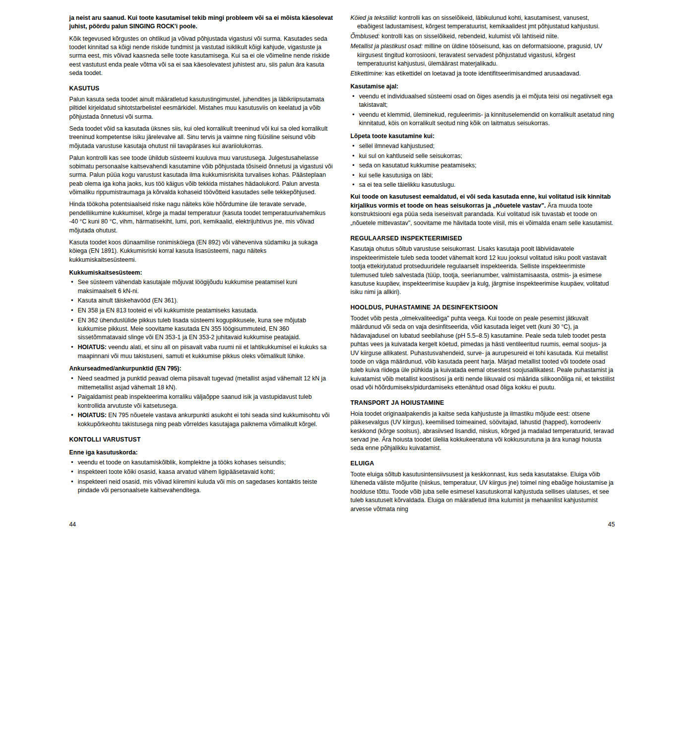ja neist aru saanud. Kui toote kasutamisel tekib mingi probleem või sa ei mõista käesolevat juhist, pöördu palun SINGING ROCK'i poole.
Kõik tegevused kõrgustes on ohtlikud ja võivad põhjustada vigastusi või surma. Kasutades seda toodet kinnitad sa kõigi nende riskide tundmist ja vastutad isiklikult kõigi kahjude, vigastuste ja surma eest, mis võivad kaasneda selle toote kasutamisega. Kui sa ei ole võimeline nende riskide eest vastutust enda peale võtma või sa ei saa käesolevatest juhistest aru, siis palun ära kasuta seda toodet.
Kasutus
Palun kasuta seda toodet ainult määratletud kasutustingimustel, juhendites ja läbikriipsutamata piltidel kirjeldatud sihtotstarbelistel eesmärkidel. Mistahes muu kasutusviis on keelatud ja võib põhjustada õnnetusi või surma.
Seda toodet võid sa kasutada üksnes siis, kui oled korralikult treeninud või kui sa oled korralikult treeninud kompetentse isiku järelevalve all. Sinu tervis ja vaimne ning füüsiline seisund võib mõjutada varustuse kasutaja ohutust nii tavapärases kui avariiolukorras.
Palun kontrolli kas see toode ühildub süsteemi kuuluva muu varustusega. Julgestusahelasse sobimatu personaalse kaitsevahendi kasutamine võib põhjustada tõsiseid õnnetusi ja vigastusi või surma. Palun püüa kogu varustust kasutada ilma kukkumisriskita turvalises kohas. Päästeplaan peab olema iga koha jaoks, kus töö käigus võib tekkida mistahes hädaolukord. Palun arvesta võimaliku rippumistraumaga ja kõrvalda kohaseid töövõtteid kasutades selle tekkepõhjused.
Hinda töökoha potentsiaalseid riske nagu näiteks köie hõõrdumine üle teravate servade, pendelliikumine kukkumisel, kõrge ja madal temperatuur (kasuta toodet temperatuurivahemikus -40 °C kuni 80 °C, vihm, härmatisekiht, lumi, pori, kemikaalid, elektrijuhtivus jne, mis võivad mõjutada ohutust.
Kasuta toodet koos dünaamilise ronimisköiega (EN 892) või väheveniva südamiku ja sukaga köiega (EN 1891). Kukkumisriski korral kasuta lisasüsteemi, nagu näiteks kukkumiskaitsesüsteemi.
Kukkumiskaitsesüsteem:
See süsteem vähendab kasutajale mõjuvat löögijõudu kukkumise peatamisel kuni maksimaalselt 6 kN-ni.
Kasuta ainult täiskehavööd (EN 361).
EN 358 ja EN 813 tooteid ei või kukkumiste peatamiseks kasutada.
EN 362 ühenduslülide pikkus tuleb lisada süsteemi kogupikkusele, kuna see mõjutab kukkumise pikkust. Meie soovitame kasutada EN 355 löögisummuteid, EN 360 sissetõmmatavaid slinge või EN 353-1 ja EN 353-2 juhitavaid kukkumise peatajaid.
HOIATUS: veendu alati, et sinu all on piisavalt vaba ruumi nii et lahtikukkumisel ei kukuks sa maapinnani või muu takistuseni, samuti et kukkumise pikkus oleks võimalikult lühike.
Ankurseadmed/ankurpunktid (EN 795):
Need seadmed ja punktid peavad olema piisavalt tugevad (metallist asjad vähemalt 12 kN ja mittemetallist asjad vähemalt 18 kN).
Paigaldamist peab inspekteerima korraliku väljaõppe saanud isik ja vastupidavust tuleb kontrollida arvutuste või katsetusega.
HOIATUS: EN 795 nõuetele vastava ankurpunkti asukoht ei tohi seada sind kukkumisohtu või kokkupõrkeohtu takistusega ning peab võrreldes kasutajaga paiknema võimalikult kõrgel.
Kontolli varustust
Enne iga kasutuskorda:
veendu et toode on kasutamiskõlblik, komplektne ja tööks kohases seisundis;
inspekteeri toote kõiki osasid, kaasa arvatud vähem ligipääsetavaid kohti;
inspekteeri neid osasid, mis võivad kiiremini kuluda või mis on sagedases kontaktis teiste pindade või personaalsete kaitsevahenditega.
Köied ja tekstiilid: kontrolli kas on sisselõikeid, läbikulunud kohti, kasutamisest, vanusest, ebaõigest ladustamisest, kõrgest temperatuurist, kemikaalidest jmt põhjustatud kahjustusi.
Õmblused: kontrolli kas on sisselõikeid, rebendeid, kulumist või lahtiseid niite.
Metallist ja plastikust osad: milline on üldine tööseisund, kas on deformatsioone, pragusid, UV kiirgusest tingitud korrosiooni, teravatest servadest põhjustatud vigastusi, kõrgest temperatuurist kahjustusi, ülemäärast materjalikadu.
Etikettimine: kas etikettidel on loetavad ja toote identifitseerimisandmed arusaadavad.
Kasutamise ajal:
veendu et individuaalsed süsteemi osad on õiges asendis ja ei mõjuta teisi osi negatiivselt ega takistavalt;
veendu et klemmid, üleminekud, reguleerimis- ja kinnituselemendid on korralikult asetatud ning kinnitatud, köis on korralikult seotud ning kõik on laitmatus seisukorras.
Lõpeta toote kasutamine kui:
sellel ilmnevad kahjustused;
kui sul on kahtluseid selle seisukorras;
seda on kasutatud kukkumise peatamiseks;
kui selle kasutusiga on läbi;
sa ei tea selle täielikku kasutuslugu.
Kui toode on kasutusest eemaldatud, ei või seda kasutada enne, kui volitatud isik kinnitab kirjalikus vormis et toode on heas seisukorras ja „nõuetele vastav". Ära muuda toote konstruktsiooni ega püüa seda iseseisvalt parandada. Kui volitatud isik tuvastab et toode on „nõuetele mittevastav", soovitame me hävitada toote viisil, mis ei võimalda enam selle kasutamist.
Regulaarsed inspekteerimised
Kasutaja ohutus sõltub varustuse seisukorrast. Lisaks kasutaja poolt läbiviidavatele inspekteerimistele tuleb seda toodet vähemalt kord 12 kuu jooksul volitatud isiku poolt vastavalt tootja ettekirjutatud protseduuridele regulaarselt inspekteerida. Selliste inspekteerimiste tulemused tuleb salvestada (tüüp, tootja, seerianumber, valmistamisaasta, ostmis- ja esimese kasutuse kuupäev, inspekteerimise kuupäev ja kulg, järgmise inspekteerimise kuupäev, volitatud isiku nimi ja allkiri).
Hooldus, puhastamine ja desinfektsioon
Toodet võib pesta „olmekvaliteediga" puhta veega. Kui toode on peale pesemist jätkuvalt määrdunud või seda on vaja desinfitseerida, võid kasutada leiget vett (kuni 30 °C), ja hädavajadusel on lubatud seebilahuse (pH 5.5–8.5) kasutamine. Peale seda tuleb toodet pesta puhtas vees ja kuivatada kergelt köetud, pimedas ja hästi ventileeritud ruumis, eemal soojus- ja UV kiirguse allikatest. Puhastusvahendeid, surve- ja aurupesureid ei tohi kasutada. Kui metallist toode on väga määrdunud, võib kasutada peent harja. Märjad metallist tooted või toodete osad tuleb kuiva riidega üle pühkida ja kuivatada eemal otsestest soojusallikatest. Peale puhastamist ja kuivatamist võib metallist koostisosi ja eriti nende liikuvaid osi määrida silikoonõliga nii, et tekstiilist osad või hõõrdumiseks/pidurdamiseks ettenähtud osad õliga kokku ei puutu.
Transport ja hoiustamine
Hoia toodet originaalpakendis ja kaitse seda kahjustuste ja ilmastiku mõjude eest: otsene päikesevalgus (UV kiirgus), keemilised toimeained, söövitajad, lahustid (happed), korrodeeriv keskkond (kõrge soolsus), abrasiivsed lisandid, niiskus, kõrged ja madalad temperatuurid, teravad servad jne. Ära hoiusta toodet üleliia kokkukeeratuna või kokkusurutuna ja ära kunagi hoiusta seda enne põhjalikku kuivatamist.
Eluiga
Toote eluiga sõltub kasutusintensiivsusest ja keskkonnast, kus seda kasutatakse. Eluiga võib lüheneda väliste mõjurite (niiskus, temperatuur, UV kiirgus jne) toimel ning ebaõige hoiustamise ja hoolduse tõttu. Toode võib juba selle esimesel kasutuskorral kahjustuda sellises ulatuses, et see tuleb kasutuselt kõrvaldada. Eluiga on määratletud ilma kulumist ja mehaanilist kahjustumist arvesse võtmata ning
44 45